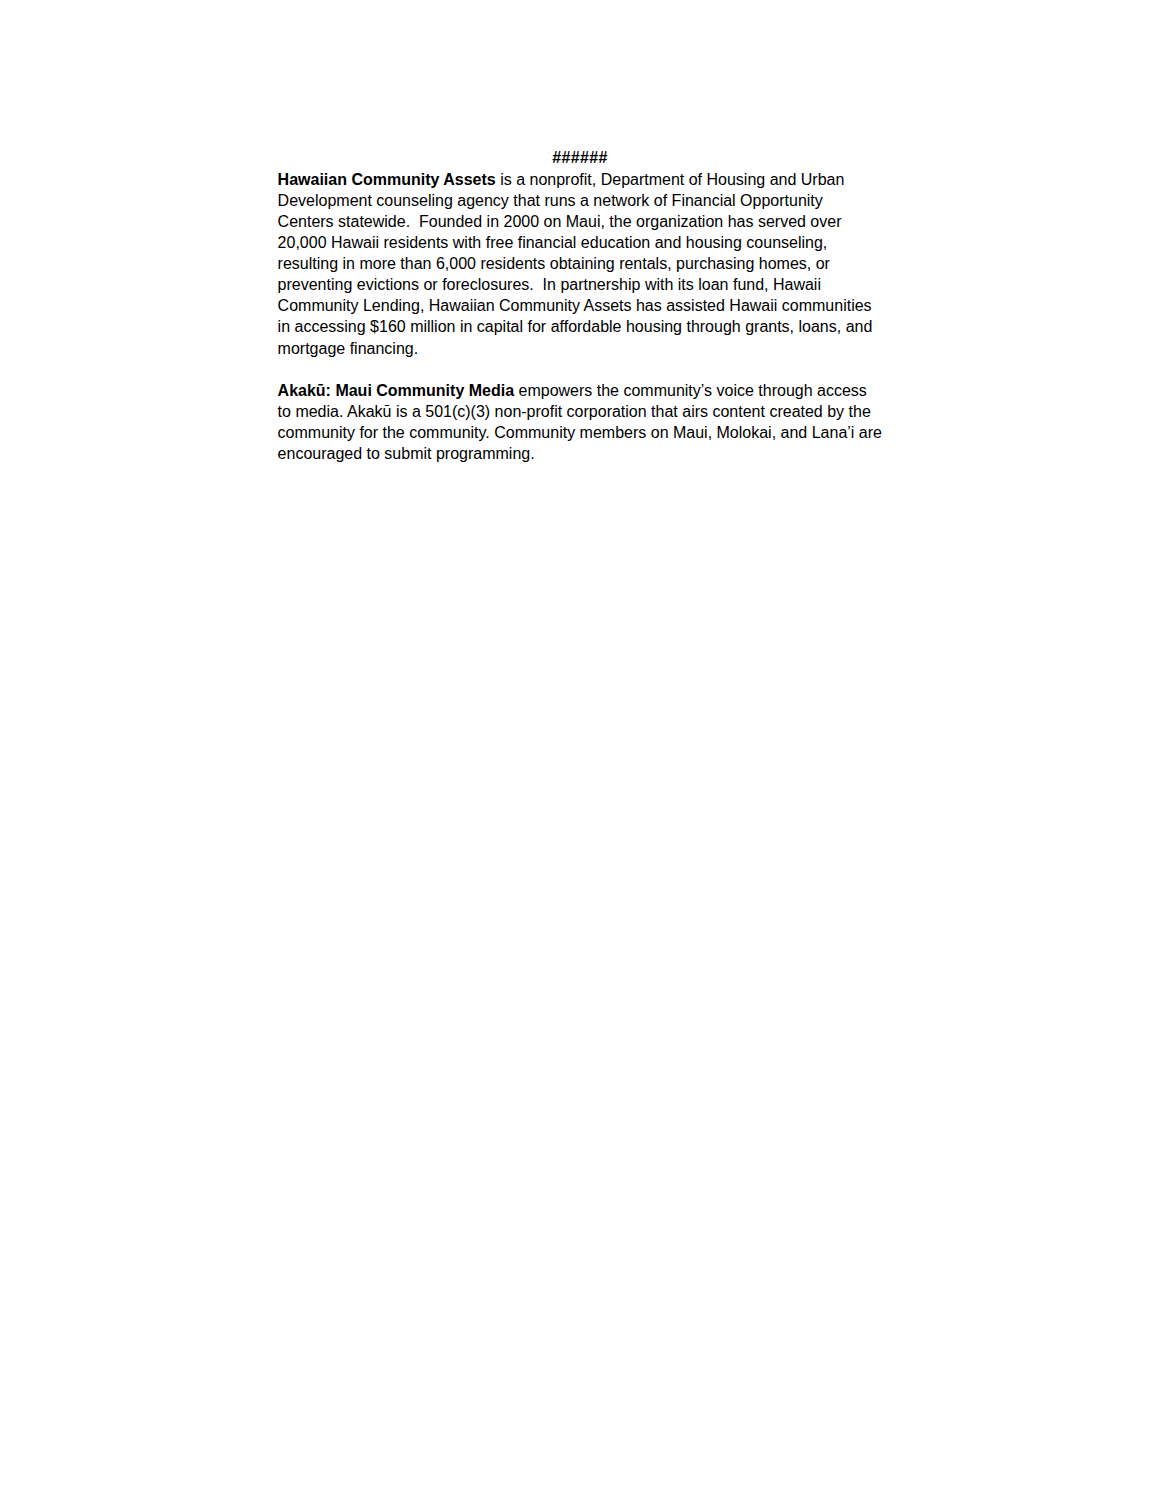######
Hawaiian Community Assets is a nonprofit, Department of Housing and Urban Development counseling agency that runs a network of Financial Opportunity Centers statewide. Founded in 2000 on Maui, the organization has served over 20,000 Hawaii residents with free financial education and housing counseling, resulting in more than 6,000 residents obtaining rentals, purchasing homes, or preventing evictions or foreclosures. In partnership with its loan fund, Hawaii Community Lending, Hawaiian Community Assets has assisted Hawaii communities in accessing $160 million in capital for affordable housing through grants, loans, and mortgage financing.
Akakū: Maui Community Media empowers the community’s voice through access to media. Akakū is a 501(c)(3) non-profit corporation that airs content created by the community for the community. Community members on Maui, Molokai, and Lana’i are encouraged to submit programming.